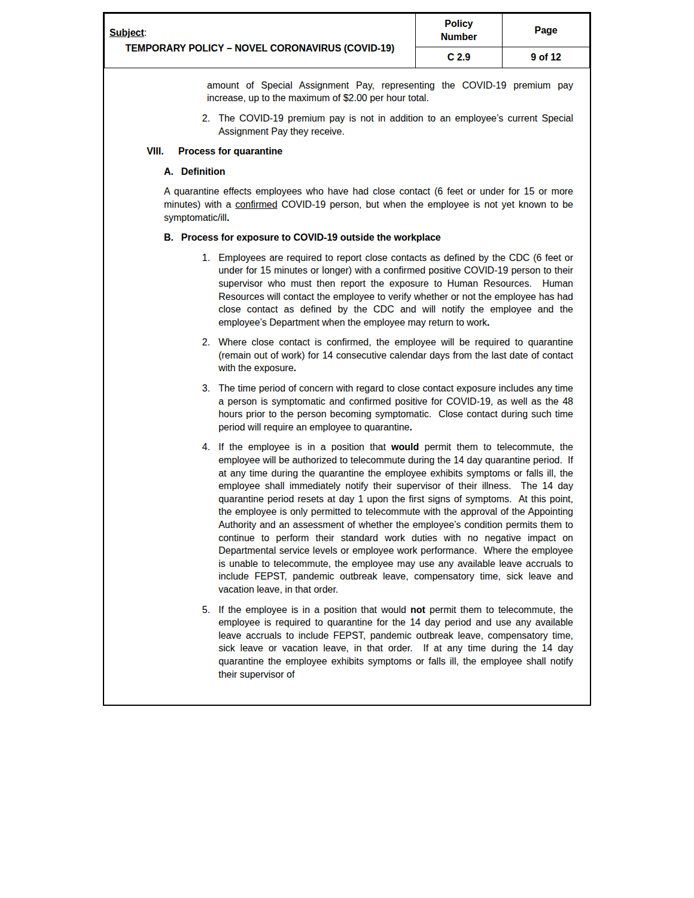| Subject : TEMPORARY POLICY – NOVEL CORONAVIRUS (COVID-19) | Policy Number | Page |
| C 2.9 | 9 of 12 |
amount of Special Assignment Pay, representing the COVID-19 premium pay increase, up to the maximum of $2.00 per hour total.
The COVID-19 premium pay is not in addition to an employee’s current Special Assignment Pay they receive.
VIII. Process for quarantine
A. Definition
A quarantine effects employees who have had close contact (6 feet or under for 15 or more minutes) with a confirmed COVID-19 person, but when the employee is not yet known to be symptomatic/ill.
B. Process for exposure to COVID-19 outside the workplace
Employees are required to report close contacts as defined by the CDC (6 feet or under for 15 minutes or longer) with a confirmed positive COVID-19 person to their supervisor who must then report the exposure to Human Resources. Human Resources will contact the employee to verify whether or not the employee has had close contact as defined by the CDC and will notify the employee and the employee’s Department when the employee may return to work.
Where close contact is confirmed, the employee will be required to quarantine (remain out of work) for 14 consecutive calendar days from the last date of contact with the exposure.
The time period of concern with regard to close contact exposure includes any time a person is symptomatic and confirmed positive for COVID-19, as well as the 48 hours prior to the person becoming symptomatic. Close contact during such time period will require an employee to quarantine.
If the employee is in a position that would permit them to telecommute, the employee will be authorized to telecommute during the 14 day quarantine period. If at any time during the quarantine the employee exhibits symptoms or falls ill, the employee shall immediately notify their supervisor of their illness. The 14 day quarantine period resets at day 1 upon the first signs of symptoms. At this point, the employee is only permitted to telecommute with the approval of the Appointing Authority and an assessment of whether the employee’s condition permits them to continue to perform their standard work duties with no negative impact on Departmental service levels or employee work performance. Where the employee is unable to telecommute, the employee may use any available leave accruals to include FEPST, pandemic outbreak leave, compensatory time, sick leave and vacation leave, in that order.
If the employee is in a position that would not permit them to telecommute, the employee is required to quarantine for the 14 day period and use any available leave accruals to include FEPST, pandemic outbreak leave, compensatory time, sick leave or vacation leave, in that order. If at any time during the 14 day quarantine the employee exhibits symptoms or falls ill, the employee shall notify their supervisor of